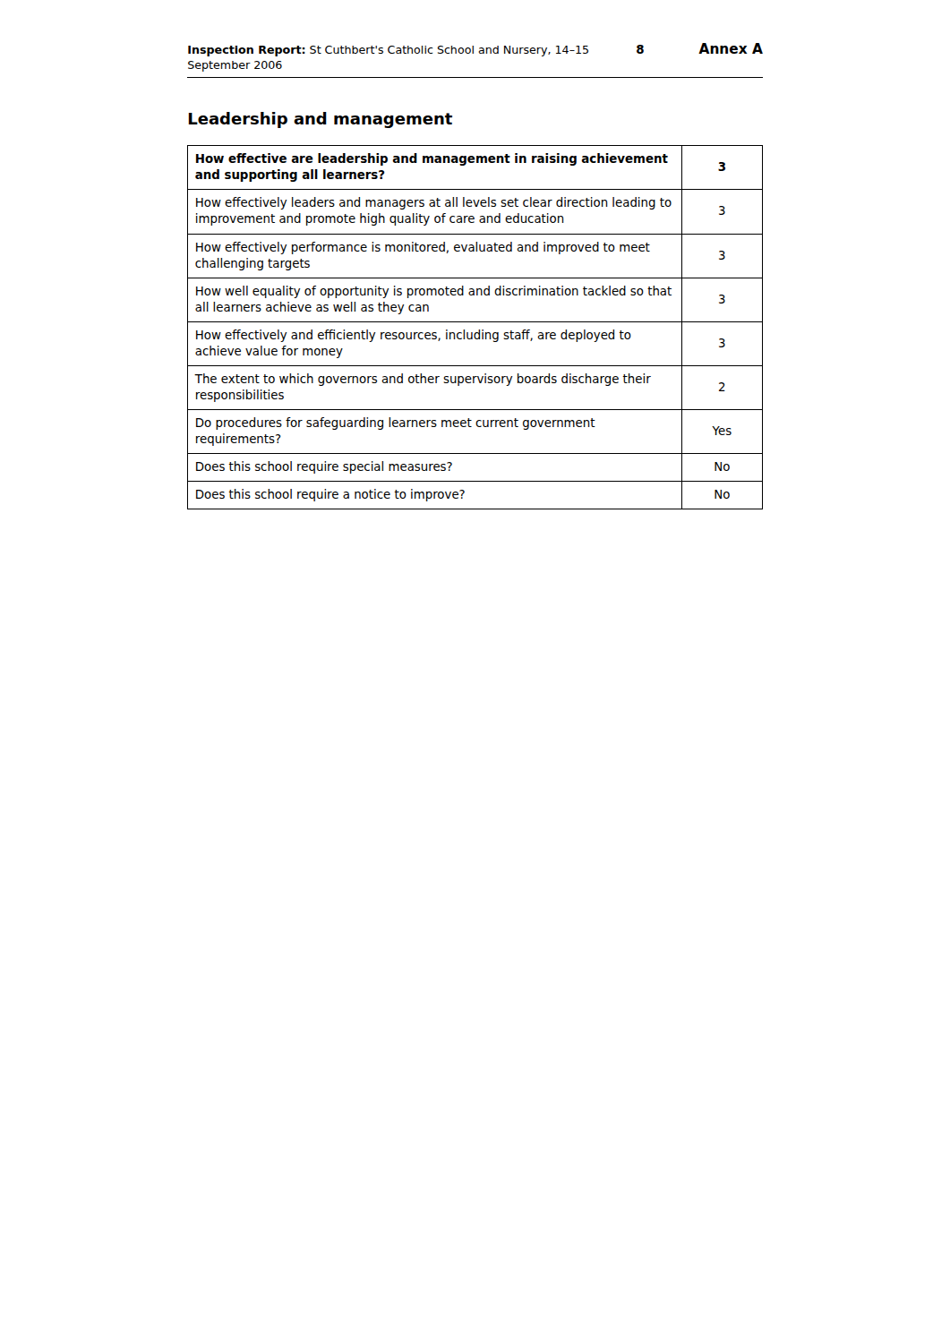Inspection Report: St Cuthbert's Catholic School and Nursery, 14–15 September 2006
8
Annex A
Leadership and management
| How effective are leadership and management in raising achievement and supporting all learners? | 3 |
| How effectively leaders and managers at all levels set clear direction leading to improvement and promote high quality of care and education | 3 |
| How effectively performance is monitored, evaluated and improved to meet challenging targets | 3 |
| How well equality of opportunity is promoted and discrimination tackled so that all learners achieve as well as they can | 3 |
| How effectively and efficiently resources, including staff, are deployed to achieve value for money | 3 |
| The extent to which governors and other supervisory boards discharge their responsibilities | 2 |
| Do procedures for safeguarding learners meet current government requirements? | Yes |
| Does this school require special measures? | No |
| Does this school require a notice to improve? | No |